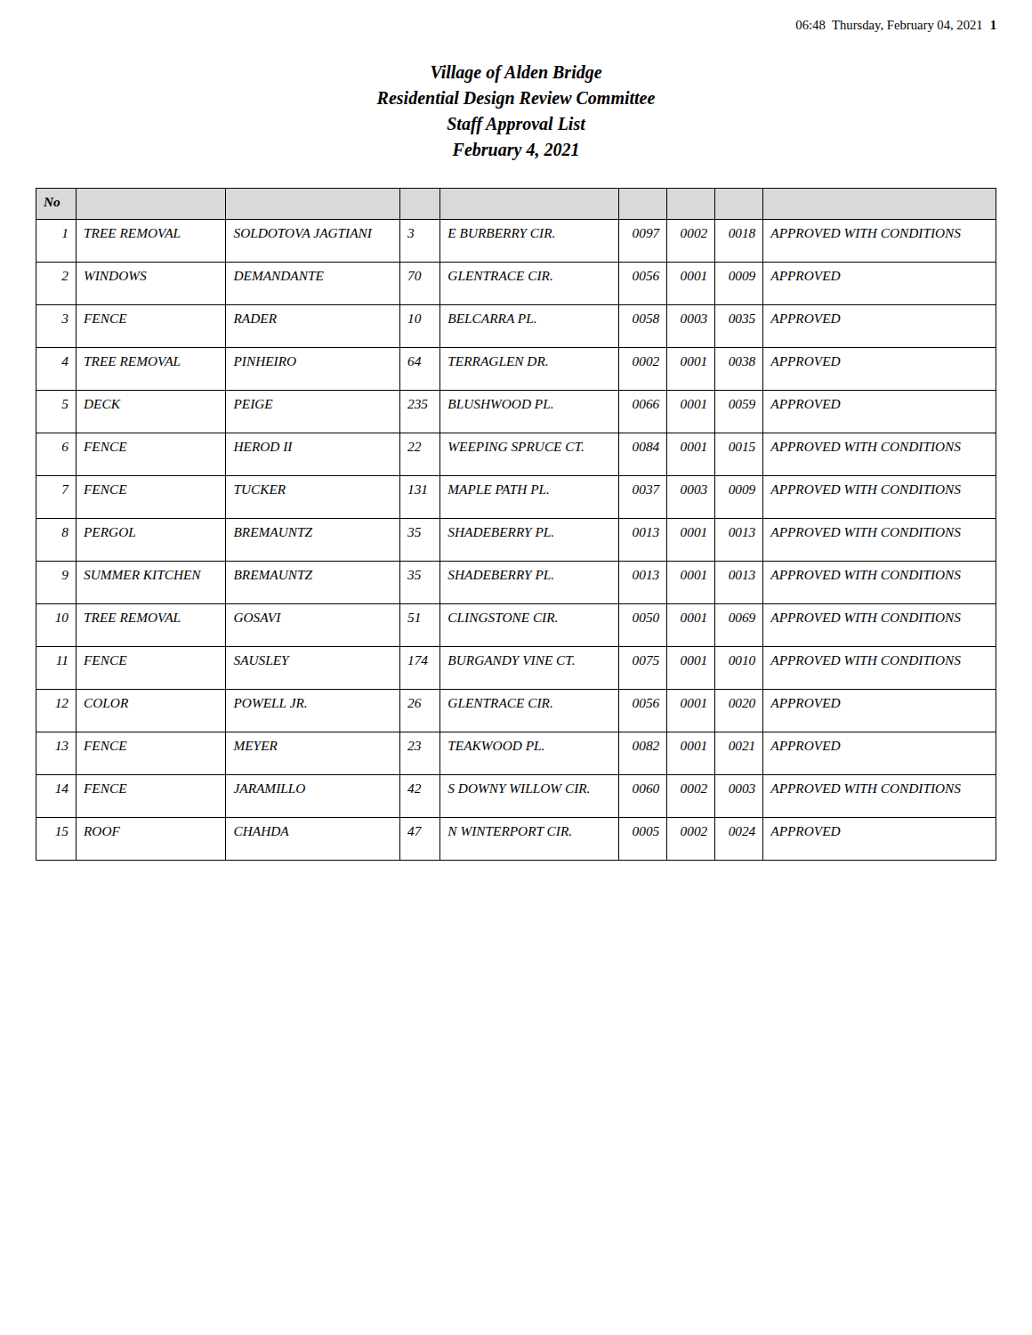06:48 Thursday, February 04, 20211
Village of Alden Bridge
Residential Design Review Committee
Staff Approval List
February 4, 2021
| No | | | | | | | | |
| --- | --- | --- | --- | --- | --- | --- | --- | --- |
| 1 | TREE REMOVAL | SOLDOTOVA JAGTIANI | 3 | E BURBERRY CIR. | 0097 | 0002 | 0018 | APPROVED WITH CONDITIONS |
| 2 | WINDOWS | DEMANDANTE | 70 | GLENTRACE CIR. | 0056 | 0001 | 0009 | APPROVED |
| 3 | FENCE | RADER | 10 | BELCARRA PL. | 0058 | 0003 | 0035 | APPROVED |
| 4 | TREE REMOVAL | PINHEIRO | 64 | TERRAGLEN DR. | 0002 | 0001 | 0038 | APPROVED |
| 5 | DECK | PEIGE | 235 | BLUSHWOOD PL. | 0066 | 0001 | 0059 | APPROVED |
| 6 | FENCE | HEROD II | 22 | WEEPING SPRUCE CT. | 0084 | 0001 | 0015 | APPROVED WITH CONDITIONS |
| 7 | FENCE | TUCKER | 131 | MAPLE PATH PL. | 0037 | 0003 | 0009 | APPROVED WITH CONDITIONS |
| 8 | PERGOL | BREMAUNTZ | 35 | SHADEBERRY PL. | 0013 | 0001 | 0013 | APPROVED WITH CONDITIONS |
| 9 | SUMMER KITCHEN | BREMAUNTZ | 35 | SHADEBERRY PL. | 0013 | 0001 | 0013 | APPROVED WITH CONDITIONS |
| 10 | TREE REMOVAL | GOSAVI | 51 | CLINGSTONE CIR. | 0050 | 0001 | 0069 | APPROVED WITH CONDITIONS |
| 11 | FENCE | SAUSLEY | 174 | BURGANDY VINE CT. | 0075 | 0001 | 0010 | APPROVED WITH CONDITIONS |
| 12 | COLOR | POWELL JR. | 26 | GLENTRACE CIR. | 0056 | 0001 | 0020 | APPROVED |
| 13 | FENCE | MEYER | 23 | TEAKWOOD PL. | 0082 | 0001 | 0021 | APPROVED |
| 14 | FENCE | JARAMILLO | 42 | S DOWNY WILLOW CIR. | 0060 | 0002 | 0003 | APPROVED WITH CONDITIONS |
| 15 | ROOF | CHAHDA | 47 | N WINTERPORT CIR. | 0005 | 0002 | 0024 | APPROVED |